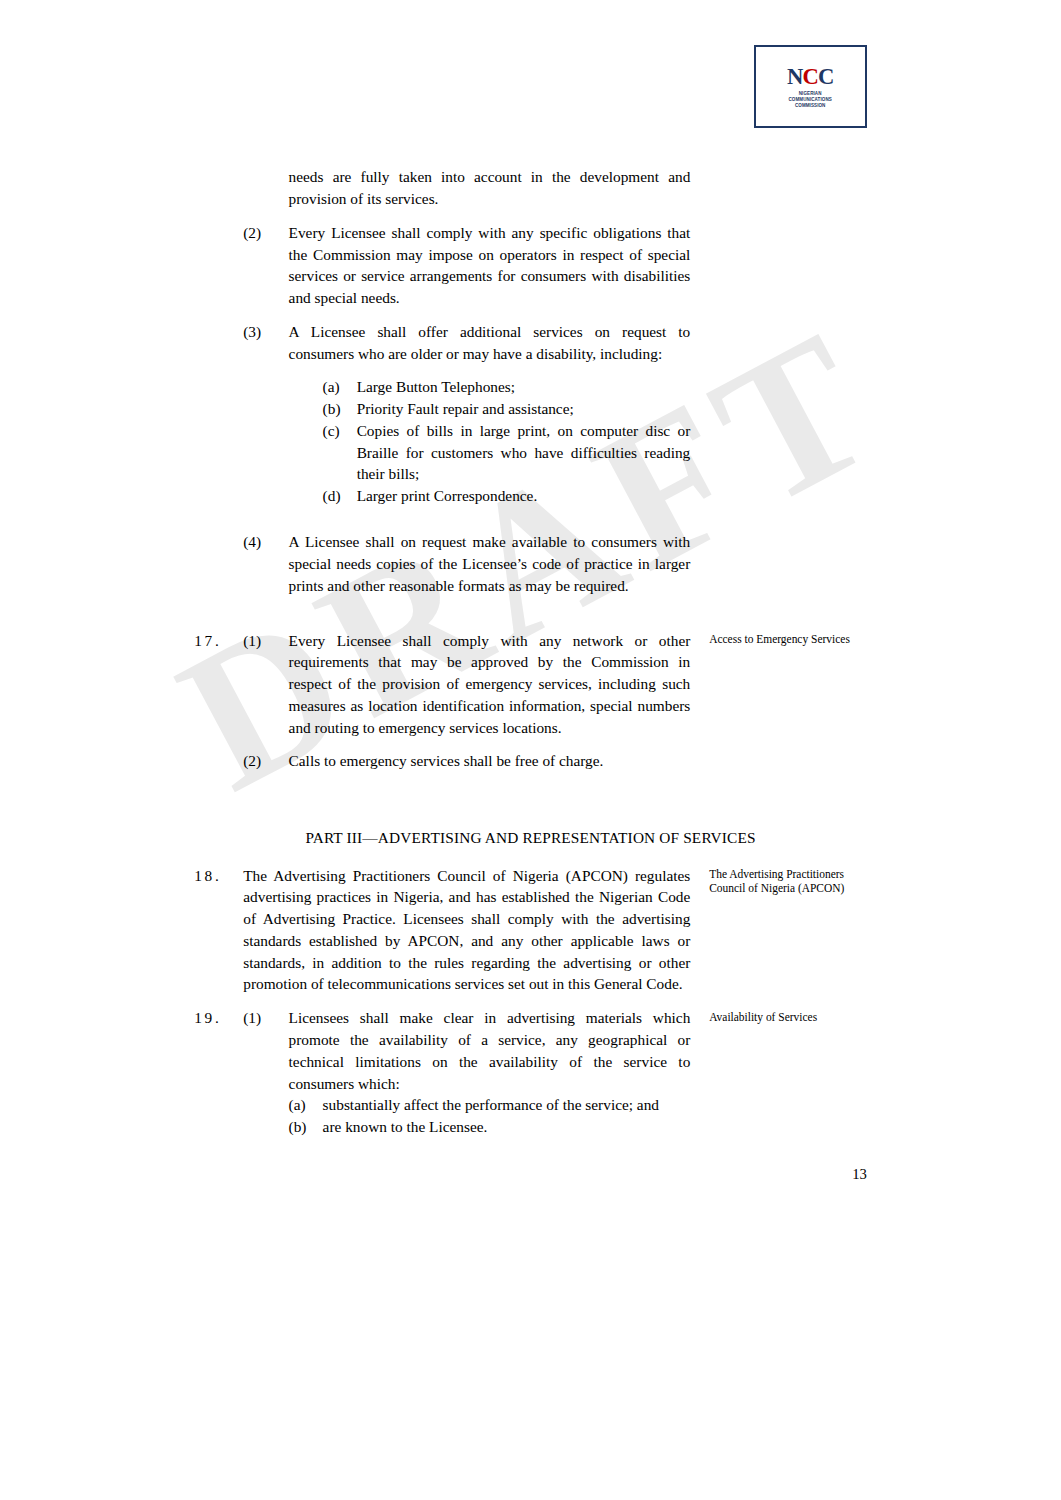DRAFT
NCC
Nigerian
Communications
Commission
needs are fully taken into account in the development and provision of its services.
(2)
Every Licensee shall comply with any specific obligations that the Commission may impose on operators in respect of special services or service arrangements for consumers with disabilities and special needs.
(3)
A Licensee shall offer additional services on request to consumers who are older or may have a disability, including:
(a) Large Button Telephones;
(b) Priority Fault repair and assistance;
(c) Copies of bills in large print, on computer disc or Braille for customers who have difficulties reading their bills;
(d) Larger print Correspondence.
(4)
A Licensee shall on request make available to consumers with special needs copies of the Licensee’s code of practice in larger prints and other reasonable formats as may be required.
17.
(1)
Every Licensee shall comply with any network or other requirements that may be approved by the Commission in respect of the provision of emergency services, including such measures as location identification information, special numbers and routing to emergency services locations.
Access to Emergency Services
(2)
Calls to emergency services shall be free of charge.
PART III—ADVERTISING AND REPRESENTATION OF SERVICES
18.
The Advertising Practitioners Council of Nigeria (APCON) regulates advertising practices in Nigeria, and has established the Nigerian Code of Advertising Practice. Licensees shall comply with the advertising standards established by APCON, and any other applicable laws or standards, in addition to the rules regarding the advertising or other promotion of telecommunications services set out in this General Code.
The Advertising Practitioners Council of Nigeria (APCON)
19.
(1)
Licensees shall make clear in advertising materials which promote the availability of a service, any geographical or technical limitations on the availability of the service to consumers which:
(a) substantially affect the performance of the service; and
(b) are known to the Licensee.
Availability of Services
13